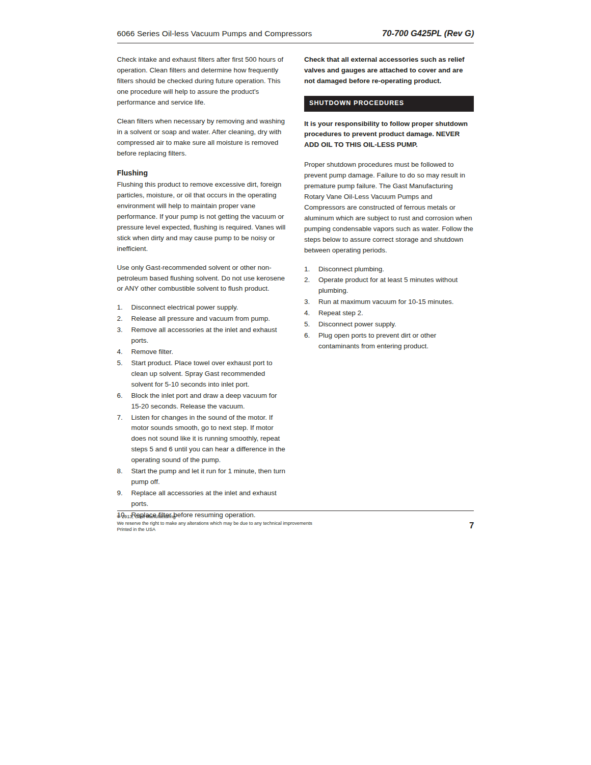6066 Series Oil-less Vacuum Pumps and Compressors
70-700 G425PL (Rev G)
Check intake and exhaust filters after first 500 hours of operation. Clean filters and determine how frequently filters should be checked during future operation. This one procedure will help to assure the product's performance and service life.
Clean filters when necessary by removing and washing in a solvent or soap and water. After cleaning, dry with compressed air to make sure all moisture is removed before replacing filters.
Flushing
Flushing this product to remove excessive dirt, foreign particles, moisture, or oil that occurs in the operating environment will help to maintain proper vane performance. If your pump is not getting the vacuum or pressure level expected, flushing is required. Vanes will stick when dirty and may cause pump to be noisy or inefficient.
Use only Gast-recommended solvent or other non-petroleum based flushing solvent. Do not use kerosene or ANY other combustible solvent to flush product.
Disconnect electrical power supply.
Release all pressure and vacuum from pump.
Remove all accessories at the inlet and exhaust ports.
Remove filter.
Start product. Place towel over exhaust port to clean up solvent. Spray Gast recommended solvent for 5-10 seconds into inlet port.
Block the inlet port and draw a deep vacuum for 15-20 seconds. Release the vacuum.
Listen for changes in the sound of the motor. If motor sounds smooth, go to next step. If motor does not sound like it is running smoothly, repeat steps 5 and 6 until you can hear a difference in the operating sound of the pump.
Start the pump and let it run for 1 minute, then turn pump off.
Replace all accessories at the inlet and exhaust ports.
Replace filter before resuming operation.
Check that all external accessories such as relief valves and gauges are attached to cover and are not damaged before re-operating product.
SHUTDOWN PROCEDURES
It is your responsibility to follow proper shutdown procedures to prevent product damage. NEVER ADD OIL TO THIS OIL-LESS PUMP.
Proper shutdown procedures must be followed to prevent pump damage. Failure to do so may result in premature pump failure. The Gast Manufacturing Rotary Vane Oil-Less Vacuum Pumps and Compressors are constructed of ferrous metals or aluminum which are subject to rust and corrosion when pumping condensable vapors such as water. Follow the steps below to assure correct storage and shutdown between operating periods.
Disconnect plumbing.
Operate product for at least 5 minutes without plumbing.
Run at maximum vacuum for 10-15 minutes.
Repeat step 2.
Disconnect power supply.
Plug open ports to prevent dirt or other contaminants from entering product.
© 2013, Gast Manufacturing
We reserve the right to make any alterations which may be due to any technical improvements
Printed in the USA
7